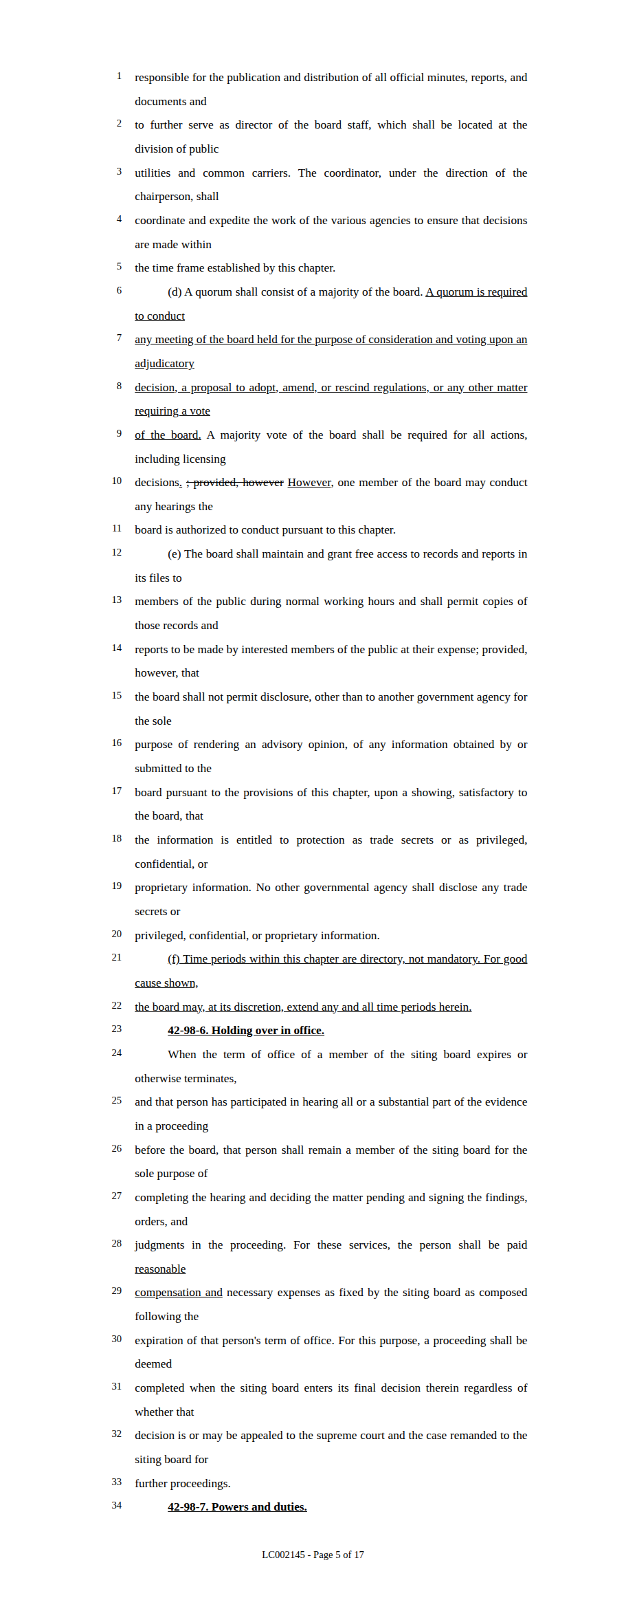responsible for the publication and distribution of all official minutes, reports, and documents and
to further serve as director of the board staff, which shall be located at the division of public
utilities and common carriers. The coordinator, under the direction of the chairperson, shall
coordinate and expedite the work of the various agencies to ensure that decisions are made within
the time frame established by this chapter.
(d) A quorum shall consist of a majority of the board. A quorum is required to conduct
any meeting of the board held for the purpose of consideration and voting upon an adjudicatory
decision, a proposal to adopt, amend, or rescind regulations, or any other matter requiring a vote
of the board. A majority vote of the board shall be required for all actions, including licensing
decisions. ; provided, however However, one member of the board may conduct any hearings the
board is authorized to conduct pursuant to this chapter.
(e) The board shall maintain and grant free access to records and reports in its files to
members of the public during normal working hours and shall permit copies of those records and
reports to be made by interested members of the public at their expense; provided, however, that
the board shall not permit disclosure, other than to another government agency for the sole
purpose of rendering an advisory opinion, of any information obtained by or submitted to the
board pursuant to the provisions of this chapter, upon a showing, satisfactory to the board, that
the information is entitled to protection as trade secrets or as privileged, confidential, or
proprietary information. No other governmental agency shall disclose any trade secrets or
privileged, confidential, or proprietary information.
(f) Time periods within this chapter are directory, not mandatory. For good cause shown,
the board may, at its discretion, extend any and all time periods herein.
42-98-6. Holding over in office.
When the term of office of a member of the siting board expires or otherwise terminates,
and that person has participated in hearing all or a substantial part of the evidence in a proceeding
before the board, that person shall remain a member of the siting board for the sole purpose of
completing the hearing and deciding the matter pending and signing the findings, orders, and
judgments in the proceeding. For these services, the person shall be paid reasonable
compensation and necessary expenses as fixed by the siting board as composed following the
expiration of that person's term of office. For this purpose, a proceeding shall be deemed
completed when the siting board enters its final decision therein regardless of whether that
decision is or may be appealed to the supreme court and the case remanded to the siting board for
further proceedings.
42-98-7. Powers and duties.
LC002145 - Page 5 of 17